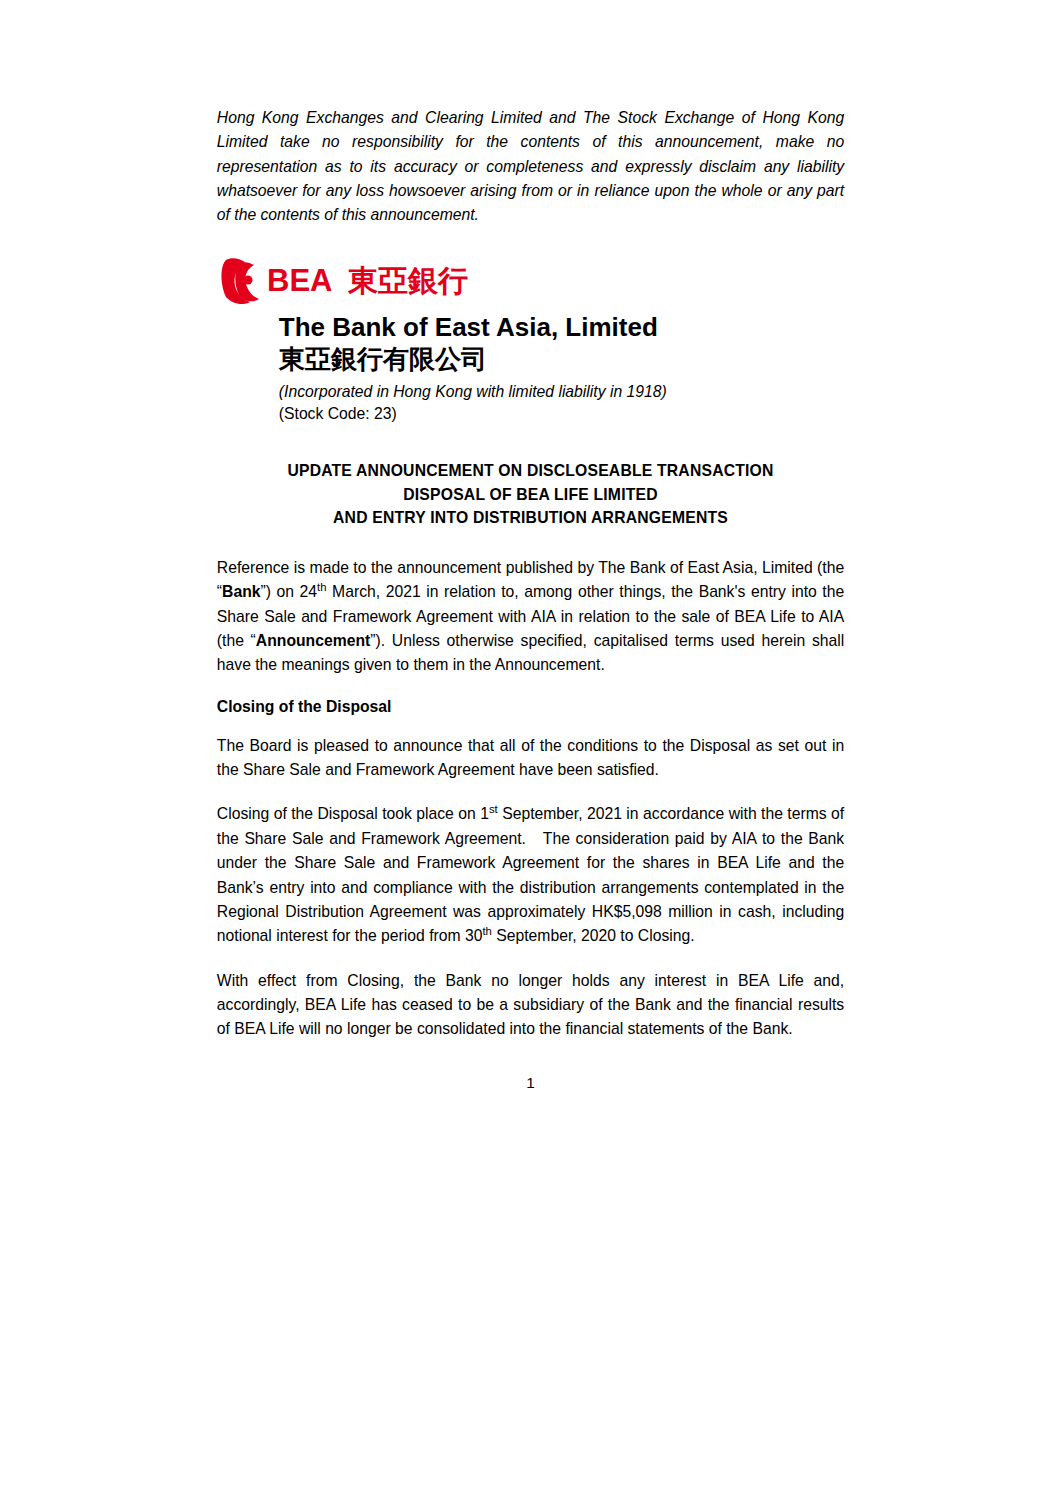Hong Kong Exchanges and Clearing Limited and The Stock Exchange of Hong Kong Limited take no responsibility for the contents of this announcement, make no representation as to its accuracy or completeness and expressly disclaim any liability whatsoever for any loss howsoever arising from or in reliance upon the whole or any part of the contents of this announcement.
The Bank of East Asia, Limited
東亞銀行有限公司
(Incorporated in Hong Kong with limited liability in 1918)
(Stock Code: 23)
UPDATE ANNOUNCEMENT ON DISCLOSEABLE TRANSACTION
DISPOSAL OF BEA LIFE LIMITED
AND ENTRY INTO DISTRIBUTION ARRANGEMENTS
Reference is made to the announcement published by The Bank of East Asia, Limited (the “Bank”) on 24th March, 2021 in relation to, among other things, the Bank's entry into the Share Sale and Framework Agreement with AIA in relation to the sale of BEA Life to AIA (the “Announcement”). Unless otherwise specified, capitalised terms used herein shall have the meanings given to them in the Announcement.
Closing of the Disposal
The Board is pleased to announce that all of the conditions to the Disposal as set out in the Share Sale and Framework Agreement have been satisfied.
Closing of the Disposal took place on 1st September, 2021 in accordance with the terms of the Share Sale and Framework Agreement. The consideration paid by AIA to the Bank under the Share Sale and Framework Agreement for the shares in BEA Life and the Bank’s entry into and compliance with the distribution arrangements contemplated in the Regional Distribution Agreement was approximately HK$5,098 million in cash, including notional interest for the period from 30th September, 2020 to Closing.
With effect from Closing, the Bank no longer holds any interest in BEA Life and, accordingly, BEA Life has ceased to be a subsidiary of the Bank and the financial results of BEA Life will no longer be consolidated into the financial statements of the Bank.
1